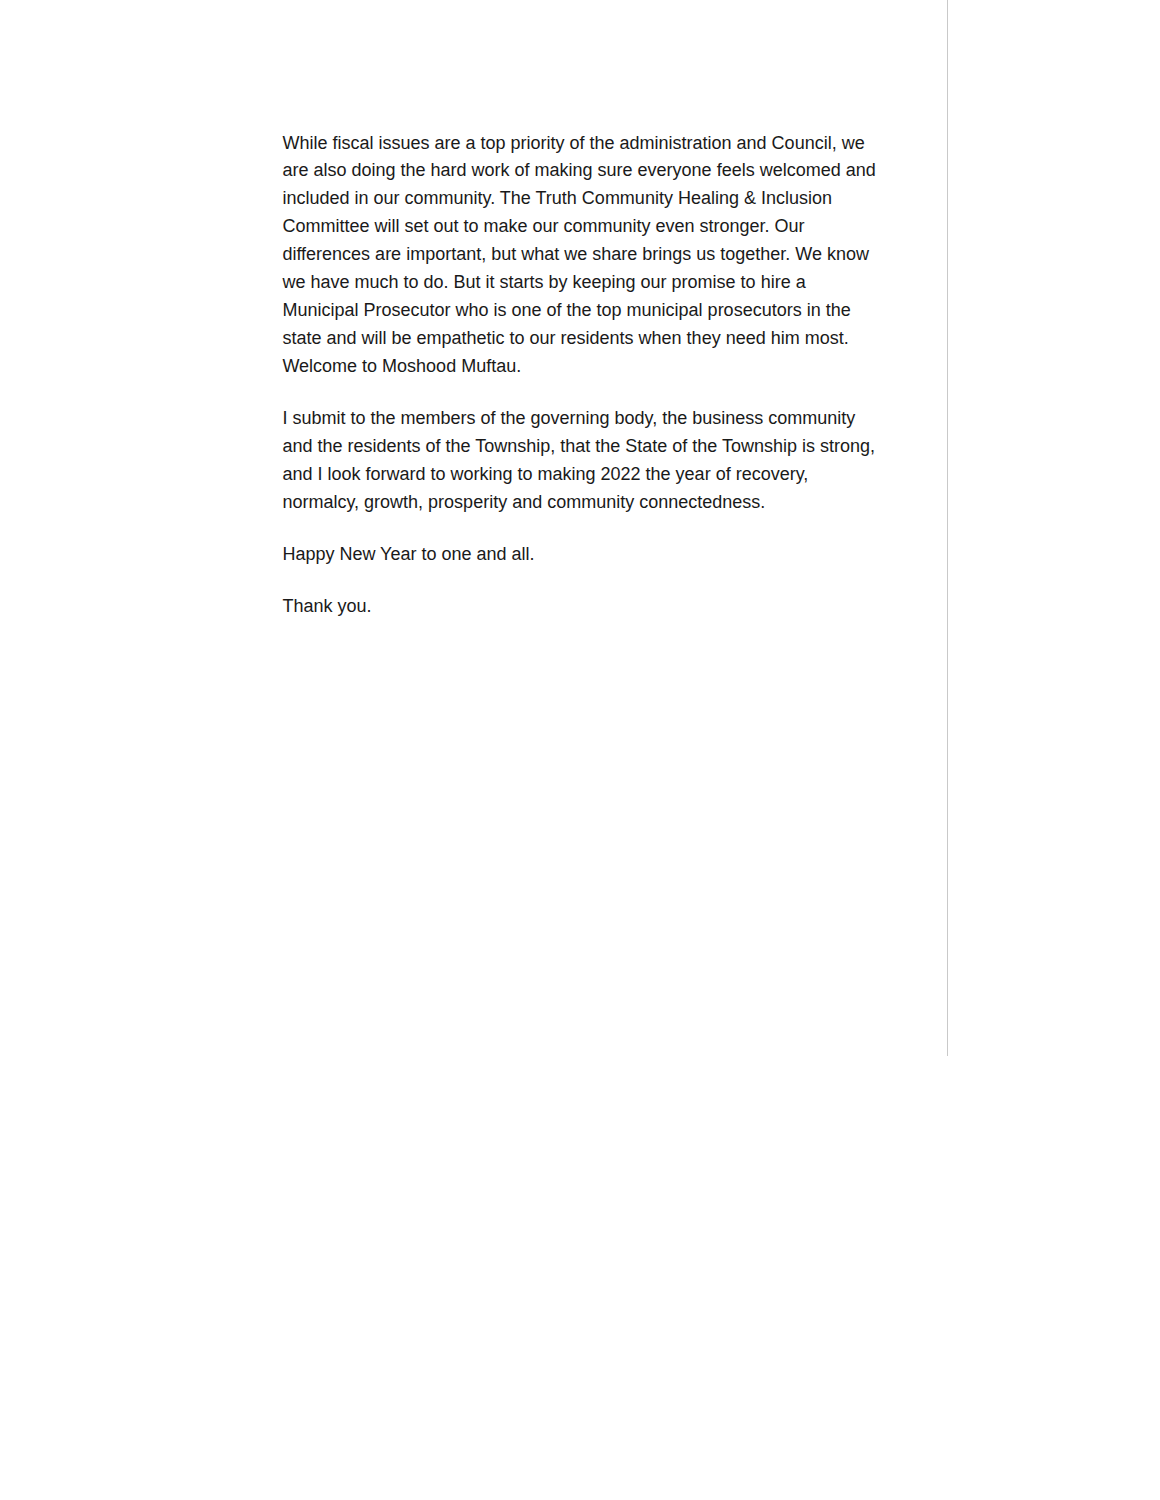While fiscal issues are a top priority of the administration and Council, we are also doing the hard work of making sure everyone feels welcomed and included in our community. The Truth Community Healing & Inclusion Committee will set out to make our community even stronger. Our differences are important, but what we share brings us together. We know we have much to do. But it starts by keeping our promise to hire a Municipal Prosecutor who is one of the top municipal prosecutors in the state and will be empathetic to our residents when they need him most. Welcome to Moshood Muftau.
I submit to the members of the governing body, the business community and the residents of the Township, that the State of the Township is strong, and I look forward to working to making 2022 the year of recovery, normalcy, growth, prosperity and community connectedness.
Happy New Year to one and all.
Thank you.